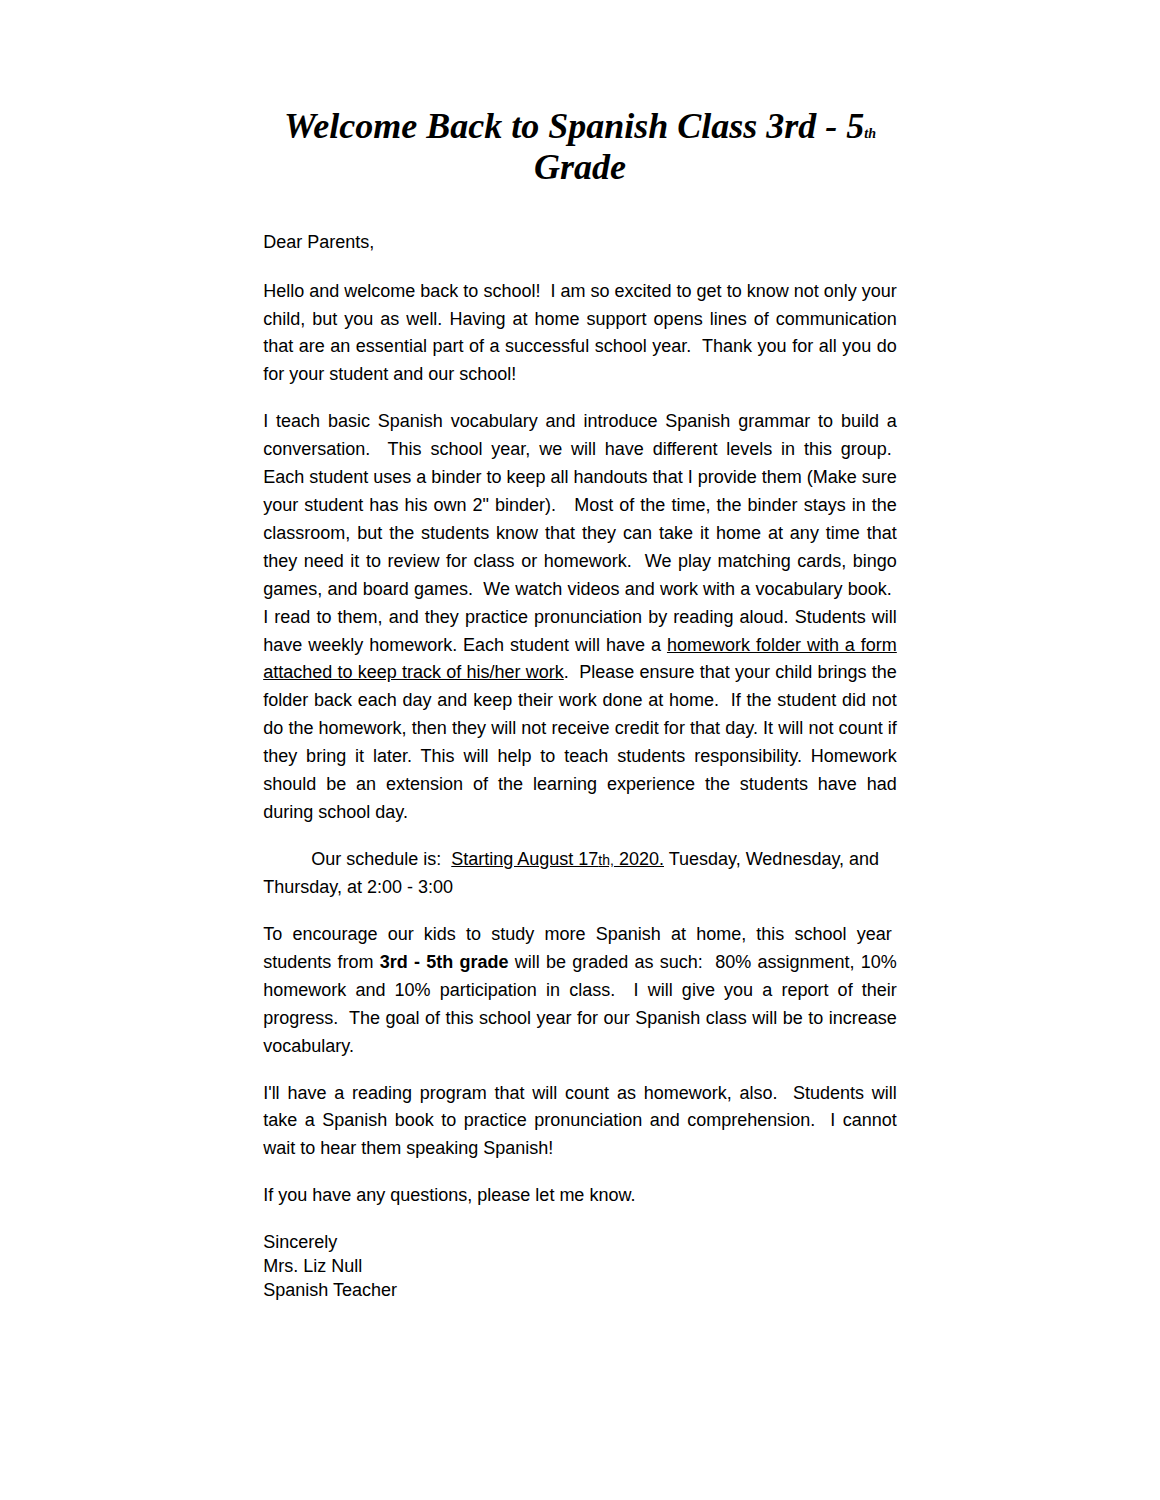Welcome Back to Spanish Class 3rd - 5th Grade
Dear Parents,
Hello and welcome back to school! I am so excited to get to know not only your child, but you as well. Having at home support opens lines of communication that are an essential part of a successful school year. Thank you for all you do for your student and our school!
I teach basic Spanish vocabulary and introduce Spanish grammar to build a conversation. This school year, we will have different levels in this group. Each student uses a binder to keep all handouts that I provide them (Make sure your student has his own 2" binder). Most of the time, the binder stays in the classroom, but the students know that they can take it home at any time that they need it to review for class or homework. We play matching cards, bingo games, and board games. We watch videos and work with a vocabulary book. I read to them, and they practice pronunciation by reading aloud. Students will have weekly homework. Each student will have a homework folder with a form attached to keep track of his/her work. Please ensure that your child brings the folder back each day and keep their work done at home. If the student did not do the homework, then they will not receive credit for that day. It will not count if they bring it later. This will help to teach students responsibility. Homework should be an extension of the learning experience the students have had during school day.
Our schedule is: Starting August 17th, 2020. Tuesday, Wednesday, and Thursday, at 2:00 - 3:00
To encourage our kids to study more Spanish at home, this school year students from 3rd - 5th grade will be graded as such: 80% assignment, 10% homework and 10% participation in class. I will give you a report of their progress. The goal of this school year for our Spanish class will be to increase vocabulary.
I'll have a reading program that will count as homework, also. Students will take a Spanish book to practice pronunciation and comprehension. I cannot wait to hear them speaking Spanish!
If you have any questions, please let me know.
Sincerely
Mrs. Liz Null
Spanish Teacher